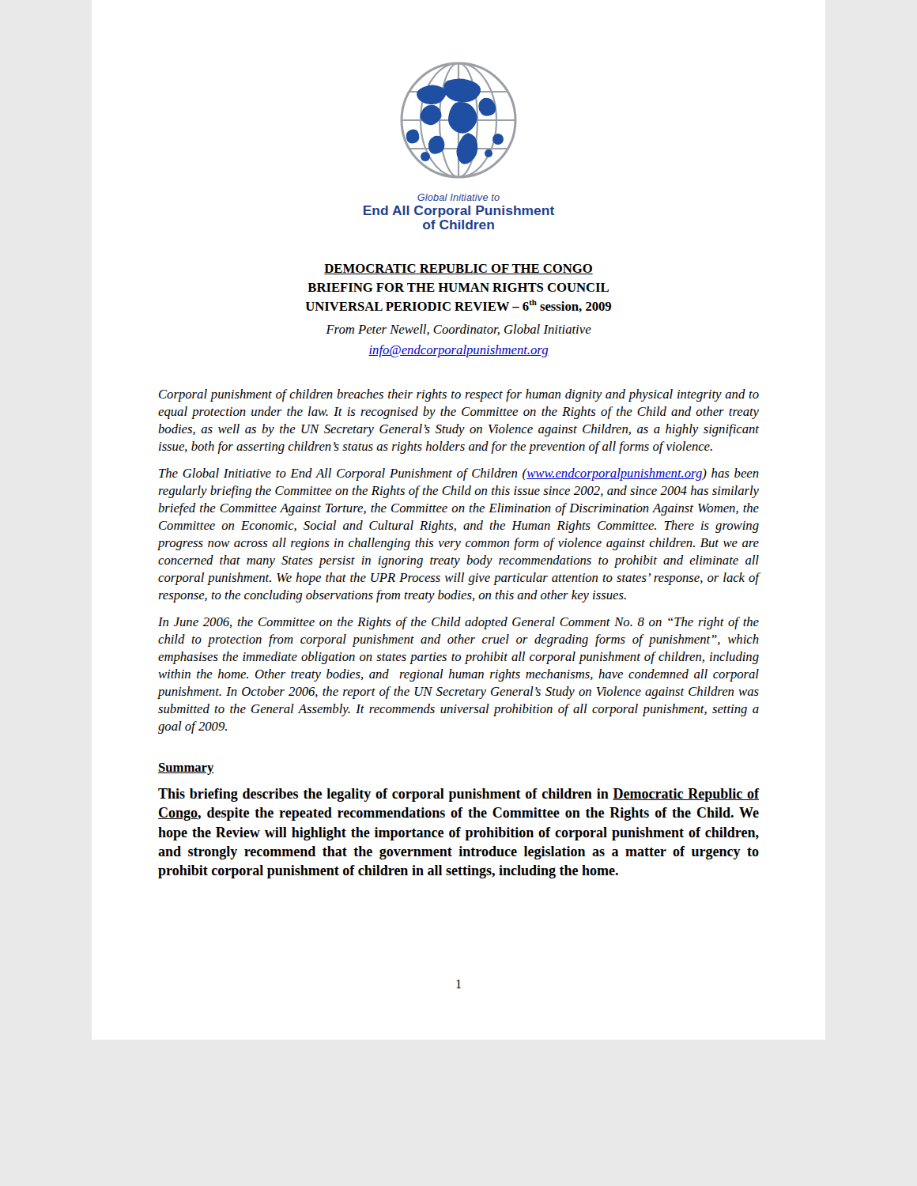Global Initiative to
End All Corporal Punishment
of Children
DEMOCRATIC REPUBLIC OF THE CONGO
BRIEFING FOR THE HUMAN RIGHTS COUNCIL
UNIVERSAL PERIODIC REVIEW – 6th session, 2009
From Peter Newell, Coordinator, Global Initiative
info@endcorporalpunishment.org
Corporal punishment of children breaches their rights to respect for human dignity and physical integrity and to equal protection under the law. It is recognised by the Committee on the Rights of the Child and other treaty bodies, as well as by the UN Secretary General’s Study on Violence against Children, as a highly significant issue, both for asserting children’s status as rights holders and for the prevention of all forms of violence.
The Global Initiative to End All Corporal Punishment of Children (www.endcorporalpunishment.org) has been regularly briefing the Committee on the Rights of the Child on this issue since 2002, and since 2004 has similarly briefed the Committee Against Torture, the Committee on the Elimination of Discrimination Against Women, the Committee on Economic, Social and Cultural Rights, and the Human Rights Committee. There is growing progress now across all regions in challenging this very common form of violence against children. But we are concerned that many States persist in ignoring treaty body recommendations to prohibit and eliminate all corporal punishment. We hope that the UPR Process will give particular attention to states’ response, or lack of response, to the concluding observations from treaty bodies, on this and other key issues.
In June 2006, the Committee on the Rights of the Child adopted General Comment No. 8 on “The right of the child to protection from corporal punishment and other cruel or degrading forms of punishment”, which emphasises the immediate obligation on states parties to prohibit all corporal punishment of children, including within the home. Other treaty bodies, and regional human rights mechanisms, have condemned all corporal punishment. In October 2006, the report of the UN Secretary General’s Study on Violence against Children was submitted to the General Assembly. It recommends universal prohibition of all corporal punishment, setting a goal of 2009.
Summary
This briefing describes the legality of corporal punishment of children in Democratic Republic of Congo, despite the repeated recommendations of the Committee on the Rights of the Child. We hope the Review will highlight the importance of prohibition of corporal punishment of children, and strongly recommend that the government introduce legislation as a matter of urgency to prohibit corporal punishment of children in all settings, including the home.
1